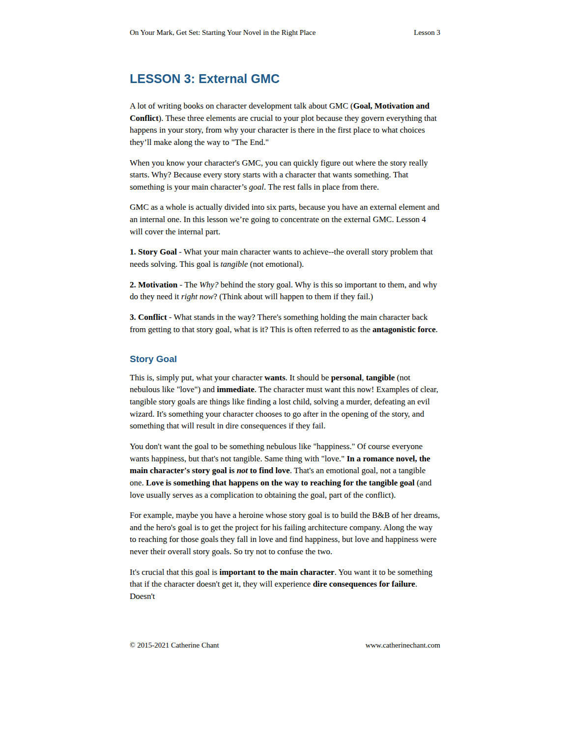On Your Mark, Get Set: Starting Your Novel in the Right Place Lesson 3
LESSON 3: External GMC
A lot of writing books on character development talk about GMC (Goal, Motivation and Conflict). These three elements are crucial to your plot because they govern everything that happens in your story, from why your character is there in the first place to what choices they’ll make along the way to "The End."
When you know your character's GMC, you can quickly figure out where the story really starts. Why? Because every story starts with a character that wants something. That something is your main character’s goal. The rest falls in place from there.
GMC as a whole is actually divided into six parts, because you have an external element and an internal one. In this lesson we’re going to concentrate on the external GMC. Lesson 4 will cover the internal part.
1. Story Goal - What your main character wants to achieve--the overall story problem that needs solving. This goal is tangible (not emotional).
2. Motivation - The Why? behind the story goal. Why is this so important to them, and why do they need it right now? (Think about will happen to them if they fail.)
3. Conflict - What stands in the way? There's something holding the main character back from getting to that story goal, what is it? This is often referred to as the antagonistic force.
Story Goal
This is, simply put, what your character wants. It should be personal, tangible (not nebulous like "love") and immediate. The character must want this now! Examples of clear, tangible story goals are things like finding a lost child, solving a murder, defeating an evil wizard. It's something your character chooses to go after in the opening of the story, and something that will result in dire consequences if they fail.
You don't want the goal to be something nebulous like "happiness." Of course everyone wants happiness, but that's not tangible. Same thing with "love." In a romance novel, the main character's story goal is not to find love. That's an emotional goal, not a tangible one. Love is something that happens on the way to reaching for the tangible goal (and love usually serves as a complication to obtaining the goal, part of the conflict).
For example, maybe you have a heroine whose story goal is to build the B&B of her dreams, and the hero's goal is to get the project for his failing architecture company. Along the way to reaching for those goals they fall in love and find happiness, but love and happiness were never their overall story goals. So try not to confuse the two.
It's crucial that this goal is important to the main character. You want it to be something that if the character doesn't get it, they will experience dire consequences for failure. Doesn't
© 2015-2021 Catherine Chant www.catherinechant.com